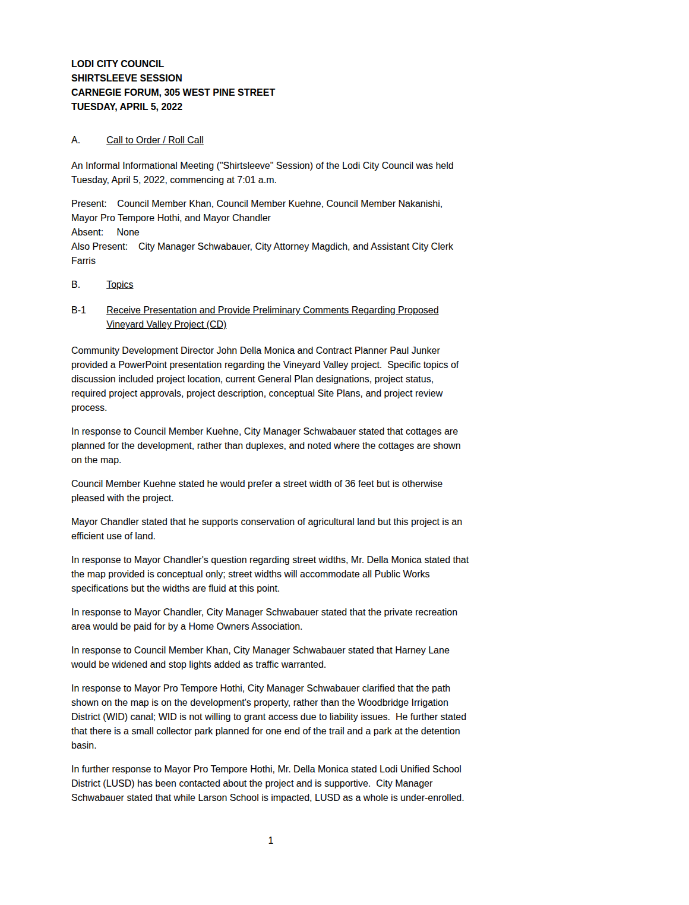LODI CITY COUNCIL
SHIRTSLEEVE SESSION
CARNEGIE FORUM, 305 WEST PINE STREET
TUESDAY, APRIL 5, 2022
A. Call to Order / Roll Call
An Informal Informational Meeting ("Shirtsleeve" Session) of the Lodi City Council was held Tuesday, April 5, 2022, commencing at 7:01 a.m.
Present: Council Member Khan, Council Member Kuehne, Council Member Nakanishi, Mayor Pro Tempore Hothi, and Mayor Chandler
Absent: None
Also Present: City Manager Schwabauer, City Attorney Magdich, and Assistant City Clerk Farris
B. Topics
B-1 Receive Presentation and Provide Preliminary Comments Regarding Proposed Vineyard Valley Project (CD)
Community Development Director John Della Monica and Contract Planner Paul Junker provided a PowerPoint presentation regarding the Vineyard Valley project. Specific topics of discussion included project location, current General Plan designations, project status, required project approvals, project description, conceptual Site Plans, and project review process.
In response to Council Member Kuehne, City Manager Schwabauer stated that cottages are planned for the development, rather than duplexes, and noted where the cottages are shown on the map.
Council Member Kuehne stated he would prefer a street width of 36 feet but is otherwise pleased with the project.
Mayor Chandler stated that he supports conservation of agricultural land but this project is an efficient use of land.
In response to Mayor Chandler's question regarding street widths, Mr. Della Monica stated that the map provided is conceptual only; street widths will accommodate all Public Works specifications but the widths are fluid at this point.
In response to Mayor Chandler, City Manager Schwabauer stated that the private recreation area would be paid for by a Home Owners Association.
In response to Council Member Khan, City Manager Schwabauer stated that Harney Lane would be widened and stop lights added as traffic warranted.
In response to Mayor Pro Tempore Hothi, City Manager Schwabauer clarified that the path shown on the map is on the development's property, rather than the Woodbridge Irrigation District (WID) canal; WID is not willing to grant access due to liability issues. He further stated that there is a small collector park planned for one end of the trail and a park at the detention basin.
In further response to Mayor Pro Tempore Hothi, Mr. Della Monica stated Lodi Unified School District (LUSD) has been contacted about the project and is supportive. City Manager Schwabauer stated that while Larson School is impacted, LUSD as a whole is under-enrolled.
1